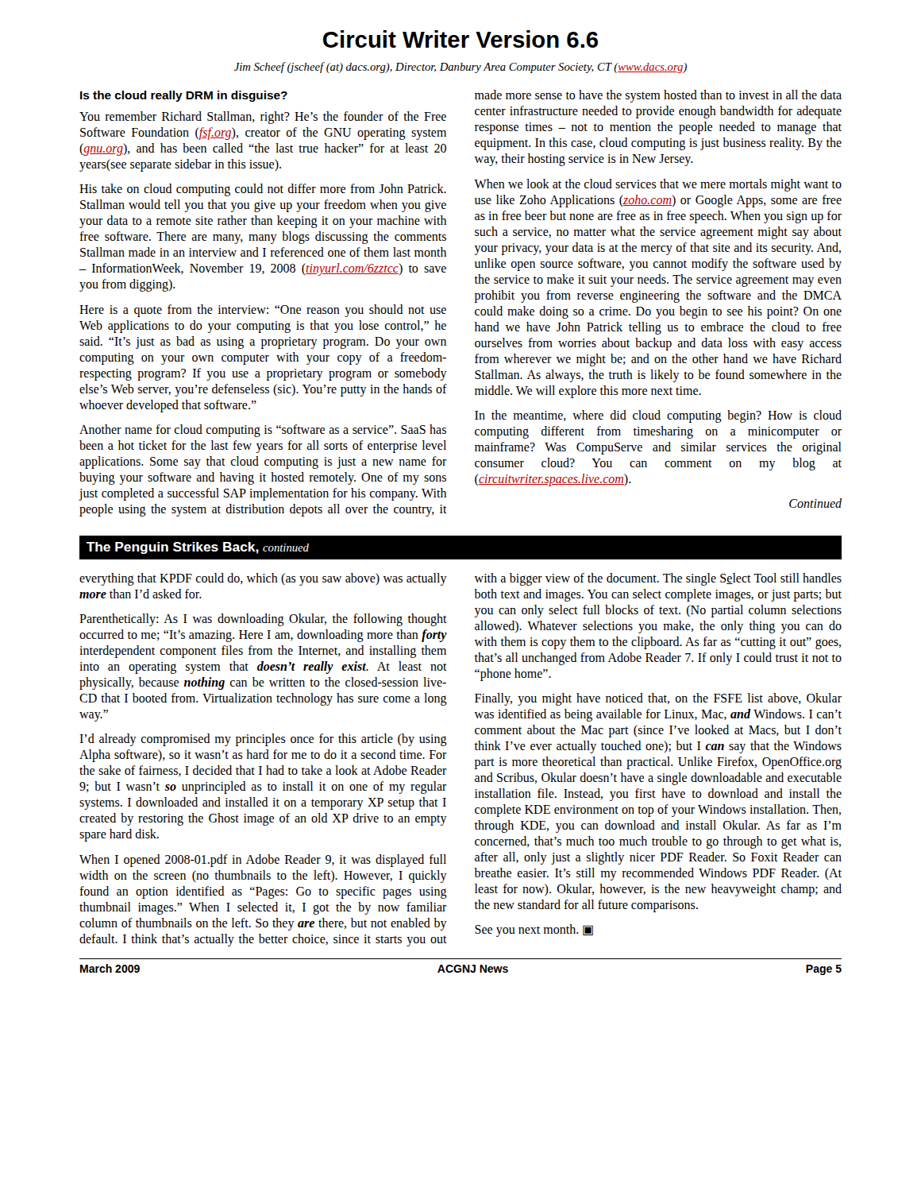Circuit Writer Version 6.6
Jim Scheef (jscheef (at) dacs.org), Director, Danbury Area Computer Society, CT (www.dacs.org)
Is the cloud really DRM in disguise?
You remember Richard Stallman, right? He’s the founder of the Free Software Foundation (fsf.org), creator of the GNU operating system (gnu.org), and has been called “the last true hacker” for at least 20 years(see separate sidebar in this issue).
His take on cloud computing could not differ more from John Patrick. Stallman would tell you that you give up your freedom when you give your data to a remote site rather than keeping it on your machine with free software. There are many, many blogs discussing the comments Stallman made in an interview and I referenced one of them last month – InformationWeek, November 19, 2008 (tinyurl.com/6zztcc) to save you from digging).
Here is a quote from the interview: “One reason you should not use Web applications to do your computing is that you lose control,” he said. “It’s just as bad as using a proprietary program. Do your own computing on your own computer with your copy of a freedom-respecting program? If you use a proprietary program or somebody else’s Web server, you’re defenseless (sic). You’re putty in the hands of whoever developed that software.”
Another name for cloud computing is “software as a service”. SaaS has been a hot ticket for the last few years for all sorts of enterprise level applications. Some say that cloud computing is just a new name for buying your software and having it hosted remotely. One of my sons just completed a successful SAP implementation for his company. With people using the system at distribution depots all over the country, it made more sense to have the system hosted than to invest in all the data center infrastructure needed to provide enough bandwidth for adequate response times – not to mention the people needed to manage that equipment. In this case, cloud computing is just business reality. By the way, their hosting service is in New Jersey.
When we look at the cloud services that we mere mortals might want to use like Zoho Applications (zoho.com) or Google Apps, some are free as in free beer but none are free as in free speech. When you sign up for such a service, no matter what the service agreement might say about your privacy, your data is at the mercy of that site and its security. And, unlike open source software, you cannot modify the software used by the service to make it suit your needs. The service agreement may even prohibit you from reverse engineering the software and the DMCA could make doing so a crime. Do you begin to see his point? On one hand we have John Patrick telling us to embrace the cloud to free ourselves from worries about backup and data loss with easy access from wherever we might be; and on the other hand we have Richard Stallman. As always, the truth is likely to be found somewhere in the middle. We will explore this more next time.
In the meantime, where did cloud computing begin? How is cloud computing different from timesharing on a minicomputer or mainframe? Was CompuServe and similar services the original consumer cloud? You can comment on my blog at (circuitwriter.spaces.live.com).
Continued
The Penguin Strikes Back, continued
everything that KPDF could do, which (as you saw above) was actually more than I’d asked for.
Parenthetically: As I was downloading Okular, the following thought occurred to me; “It’s amazing. Here I am, downloading more than forty interdependent component files from the Internet, and installing them into an operating system that doesn’t really exist. At least not physically, because nothing can be written to the closed-session live-CD that I booted from. Virtualization technology has sure come a long way.”
I’d already compromised my principles once for this article (by using Alpha software), so it wasn’t as hard for me to do it a second time. For the sake of fairness, I decided that I had to take a look at Adobe Reader 9; but I wasn’t so unprincipled as to install it on one of my regular systems. I downloaded and installed it on a temporary XP setup that I created by restoring the Ghost image of an old XP drive to an empty spare hard disk.
When I opened 2008-01.pdf in Adobe Reader 9, it was displayed full width on the screen (no thumbnails to the left). However, I quickly found an option identified as “Pages: Go to specific pages using thumbnail images.” When I selected it, I got the by now familiar column of thumbnails on the left. So they are there, but not enabled by default. I think that’s actually the better choice, since it starts you out with a bigger view of the document. The single Select Tool still handles both text and images. You can select complete images, or just parts; but you can only select full blocks of text. (No partial column selections allowed). Whatever selections you make, the only thing you can do with them is copy them to the clipboard. As far as “cutting it out” goes, that’s all unchanged from Adobe Reader 7. If only I could trust it not to “phone home”.
Finally, you might have noticed that, on the FSFE list above, Okular was identified as being available for Linux, Mac, and Windows. I can’t comment about the Mac part (since I’ve looked at Macs, but I don’t think I’ve ever actually touched one); but I can say that the Windows part is more theoretical than practical. Unlike Firefox, OpenOffice.org and Scribus, Okular doesn’t have a single downloadable and executable installation file. Instead, you first have to download and install the complete KDE environment on top of your Windows installation. Then, through KDE, you can download and install Okular. As far as I’m concerned, that’s much too much trouble to go through to get what is, after all, only just a slightly nicer PDF Reader. So Foxit Reader can breathe easier. It’s still my recommended Windows PDF Reader. (At least for now). Okular, however, is the new heavyweight champ; and the new standard for all future comparisons.
See you next month. ▣
March 2009 ACGNJ News Page 5